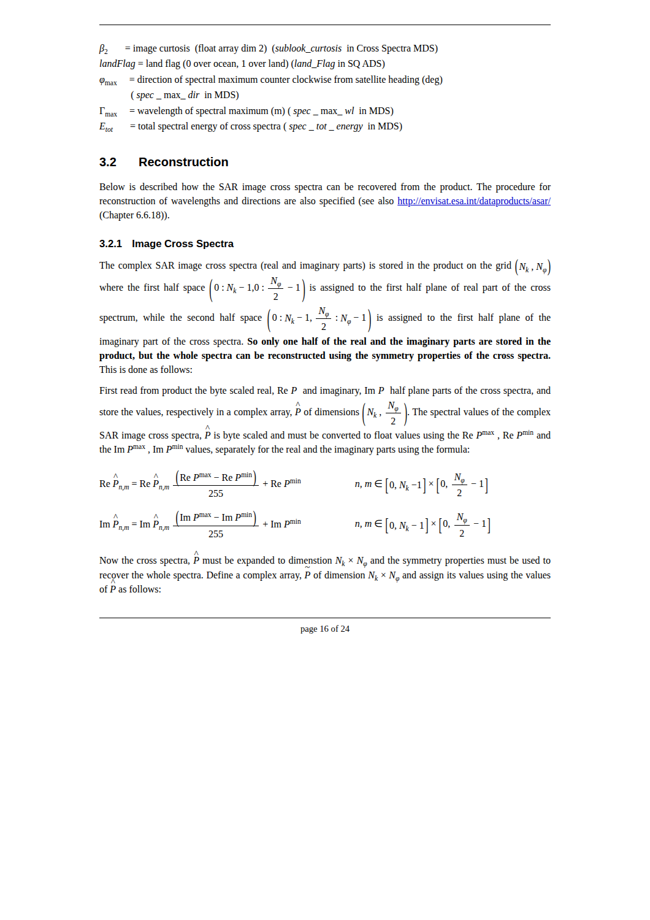β2 = image curtosis (float array dim 2) (sublook_curtosis in Cross Spectra MDS)
landFlag = land flag (0 over ocean, 1 over land) (land_Flag in SQ ADS)
φmax = direction of spectral maximum counter clockwise from satellite heading (deg)
( spec _ max_ dir in MDS)
Γmax = wavelength of spectral maximum (m) ( spec _ max_ wl in MDS)
Etot = total spectral energy of cross spectra ( spec _ tot _ energy in MDS)
3.2 Reconstruction
Below is described how the SAR image cross spectra can be recovered from the product. The procedure for reconstruction of wavelengths and directions are also specified (see also http://envisat.esa.int/dataproducts/asar/ (Chapter 6.6.18)).
3.2.1 Image Cross Spectra
The complex SAR image cross spectra (real and imaginary parts) is stored in the product on the grid Nk , Nφ where the first half space 0 : Nk − 1,0 : Nφ 2 − 1 is assigned to the first half plane of real part of the cross spectrum, while the second half space 0 : Nk − 1, Nφ 2 : Nφ − 1 is assigned to the first half plane of the imaginary part of the cross spectra. So only one half of the real and the imaginary parts are stored in the product, but the whole spectra can be reconstructed using the symmetry properties of the cross spectra. This is done as follows:
First read from product the byte scaled real, Re P and imaginary, Im P half plane parts of the cross spectra, and store the values, respectively in a complex array, P of dimensions Nk , Nφ 2. The spectral values of the complex SAR image cross spectra, P is byte scaled and must be converted to float values using the Re Pmax , Re Pmin and the Im Pmax , Im Pmin values, separately for the real and the imaginary parts using the formula:
Re Pn,m = Re Pn,m Re Pmax − Re Pmin 255 + Re Pmin n, m ∈ 0, Nk −1 × 0, Nφ 2 − 1
Im Pn,m = Im Pn,m Im Pmax − Im Pmin 255 + Im Pmin n, m ∈ 0, Nk − 1 × 0, Nφ 2 − 1
Now the cross spectra, P must be expanded to dimenstion Nk × Nφ and the symmetry properties must be used to recover the whole spectra. Define a complex array, P of dimension Nk × Nφ and assign its values using the values of P as follows:
page 16 of 24